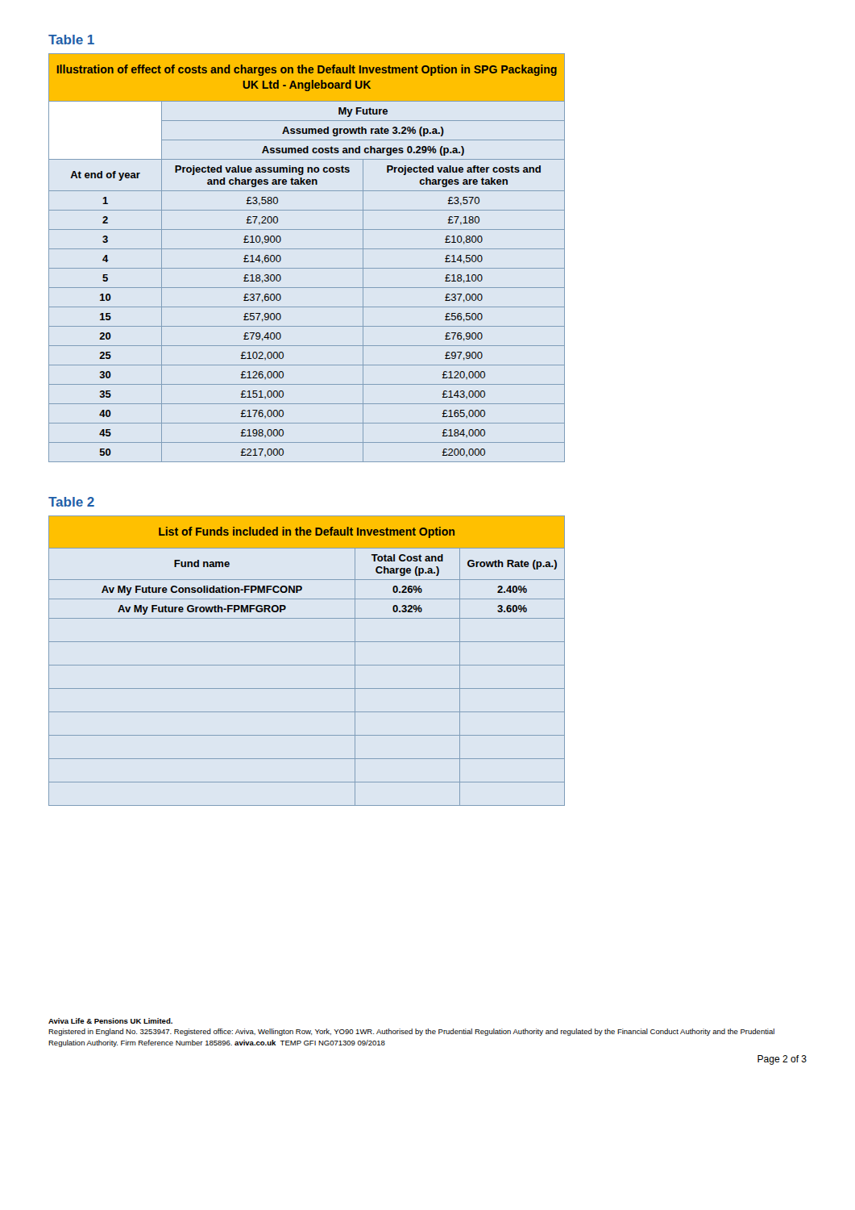Table 1
| Illustration of effect of costs and charges on the Default Investment Option in SPG Packaging UK Ltd - Angleboard UK |
| | My Future |
| Assumed growth rate 3.2% (p.a.) |
| Assumed costs and charges 0.29% (p.a.) |
| At end of year | Projected value assuming no costs and charges are taken | Projected value after costs and charges are taken |
| 1 | £3,580 | £3,570 |
| 2 | £7,200 | £7,180 |
| 3 | £10,900 | £10,800 |
| 4 | £14,600 | £14,500 |
| 5 | £18,300 | £18,100 |
| 10 | £37,600 | £37,000 |
| 15 | £57,900 | £56,500 |
| 20 | £79,400 | £76,900 |
| 25 | £102,000 | £97,900 |
| 30 | £126,000 | £120,000 |
| 35 | £151,000 | £143,000 |
| 40 | £176,000 | £165,000 |
| 45 | £198,000 | £184,000 |
| 50 | £217,000 | £200,000 |
Table 2
| List of Funds included in the Default Investment Option |
| Fund name | Total Cost and Charge (p.a.) | Growth Rate (p.a.) |
| Av My Future Consolidation-FPMFCONP | 0.26% | 2.40% |
| Av My Future Growth-FPMFGROP | 0.32% | 3.60% |
Aviva Life & Pensions UK Limited.
Registered in England No. 3253947. Registered office: Aviva, Wellington Row, York, YO90 1WR. Authorised by the Prudential Regulation Authority and regulated by the Financial Conduct Authority and the Prudential Regulation Authority. Firm Reference Number 185896. aviva.co.uk TEMP GFI NG071309 09/2018
Page 2 of 3